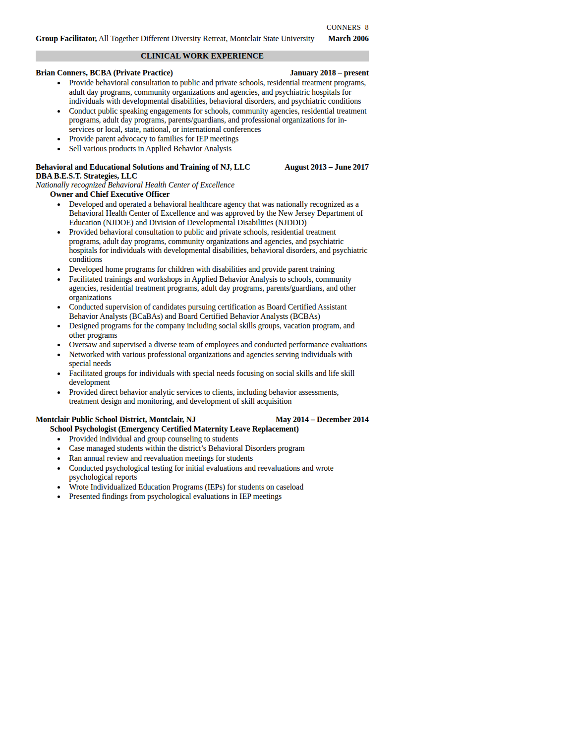CONNERS 8
Group Facilitator, All Together Different Diversity Retreat, Montclair State University March 2006
CLINICAL WORK EXPERIENCE
Brian Conners, BCBA (Private Practice) January 2018 – present
Provide behavioral consultation to public and private schools, residential treatment programs, adult day programs, community organizations and agencies, and psychiatric hospitals for individuals with developmental disabilities, behavioral disorders, and psychiatric conditions
Conduct public speaking engagements for schools, community agencies, residential treatment programs, adult day programs, parents/guardians, and professional organizations for in-services or local, state, national, or international conferences
Provide parent advocacy to families for IEP meetings
Sell various products in Applied Behavior Analysis
Behavioral and Educational Solutions and Training of NJ, LLC August 2013 – June 2017
DBA B.E.S.T. Strategies, LLC
Nationally recognized Behavioral Health Center of Excellence
Owner and Chief Executive Officer
Developed and operated a behavioral healthcare agency that was nationally recognized as a Behavioral Health Center of Excellence and was approved by the New Jersey Department of Education (NJDOE) and Division of Developmental Disabilities (NJDDD)
Provided behavioral consultation to public and private schools, residential treatment programs, adult day programs, community organizations and agencies, and psychiatric hospitals for individuals with developmental disabilities, behavioral disorders, and psychiatric conditions
Developed home programs for children with disabilities and provide parent training
Facilitated trainings and workshops in Applied Behavior Analysis to schools, community agencies, residential treatment programs, adult day programs, parents/guardians, and other organizations
Conducted supervision of candidates pursuing certification as Board Certified Assistant Behavior Analysts (BCaBAs) and Board Certified Behavior Analysts (BCBAs)
Designed programs for the company including social skills groups, vacation program, and other programs
Oversaw and supervised a diverse team of employees and conducted performance evaluations
Networked with various professional organizations and agencies serving individuals with special needs
Facilitated groups for individuals with special needs focusing on social skills and life skill development
Provided direct behavior analytic services to clients, including behavior assessments, treatment design and monitoring, and development of skill acquisition
Montclair Public School District, Montclair, NJ May 2014 – December 2014
School Psychologist (Emergency Certified Maternity Leave Replacement)
Provided individual and group counseling to students
Case managed students within the district’s Behavioral Disorders program
Ran annual review and reevaluation meetings for students
Conducted psychological testing for initial evaluations and reevaluations and wrote psychological reports
Wrote Individualized Education Programs (IEPs) for students on caseload
Presented findings from psychological evaluations in IEP meetings